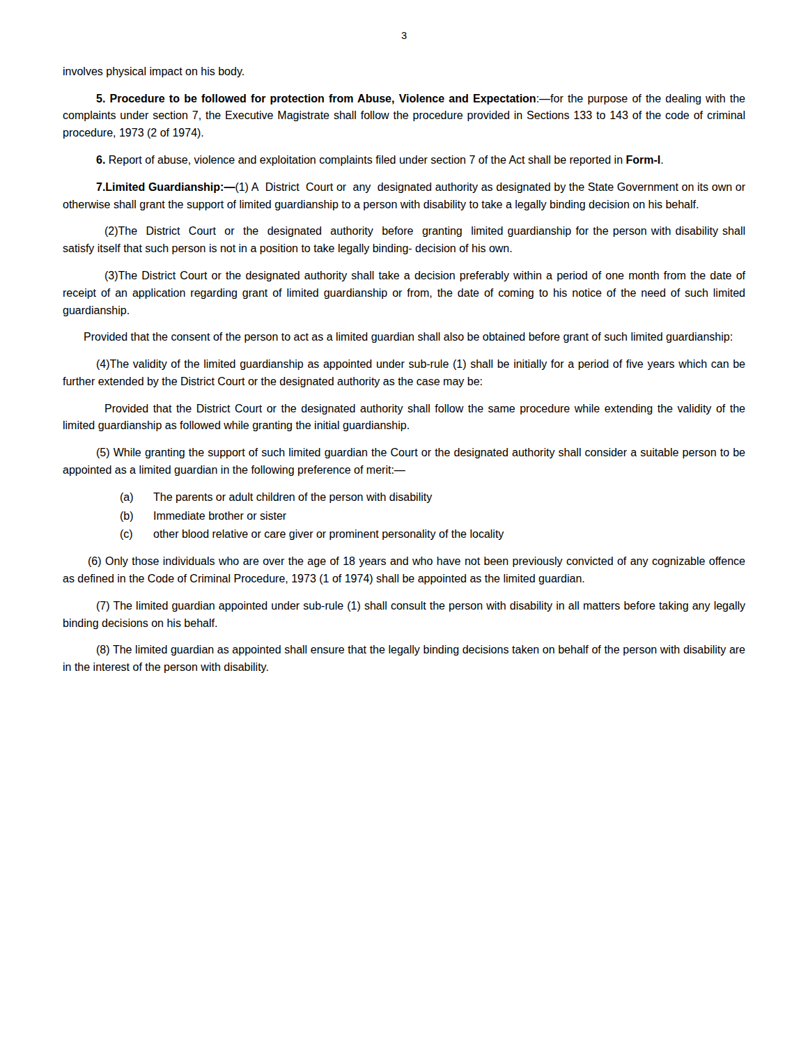3
involves physical impact on his body.
5. Procedure to be followed for protection from Abuse, Violence and Expectation:—for the purpose of the dealing with the complaints under section 7, the Executive Magistrate shall follow the procedure provided in Sections 133 to 143 of the code of criminal procedure, 1973 (2 of 1974).
6. Report of abuse, violence and exploitation complaints filed under section 7 of the Act shall be reported in Form-I.
7.Limited Guardianship:—(1) A District Court or any designated authority as designated by the State Government on its own or otherwise shall grant the support of limited guardianship to a person with disability to take a legally binding decision on his behalf.
(2)The District Court or the designated authority before granting limited guardianship for the person with disability shall satisfy itself that such person is not in a position to take legally binding- decision of his own.
(3)The District Court or the designated authority shall take a decision preferably within a period of one month from the date of receipt of an application regarding grant of limited guardianship or from, the date of coming to his notice of the need of such limited guardianship.
Provided that the consent of the person to act as a limited guardian shall also be obtained before grant of such limited guardianship:
(4)The validity of the limited guardianship as appointed under sub-rule (1) shall be initially for a period of five years which can be further extended by the District Court or the designated authority as the case may be:
Provided that the District Court or the designated authority shall follow the same procedure while extending the validity of the limited guardianship as followed while granting the initial guardianship.
(5) While granting the support of such limited guardian the Court or the designated authority shall consider a suitable person to be appointed as a limited guardian in the following preference of merit:—
(a) The parents or adult children of the person with disability
(b) Immediate brother or sister
(c) other blood relative or care giver or prominent personality of the locality
(6) Only those individuals who are over the age of 18 years and who have not been previously convicted of any cognizable offence as defined in the Code of Criminal Procedure, 1973 (1 of 1974) shall be appointed as the limited guardian.
(7) The limited guardian appointed under sub-rule (1) shall consult the person with disability in all matters before taking any legally binding decisions on his behalf.
(8) The limited guardian as appointed shall ensure that the legally binding decisions taken on behalf of the person with disability are in the interest of the person with disability.